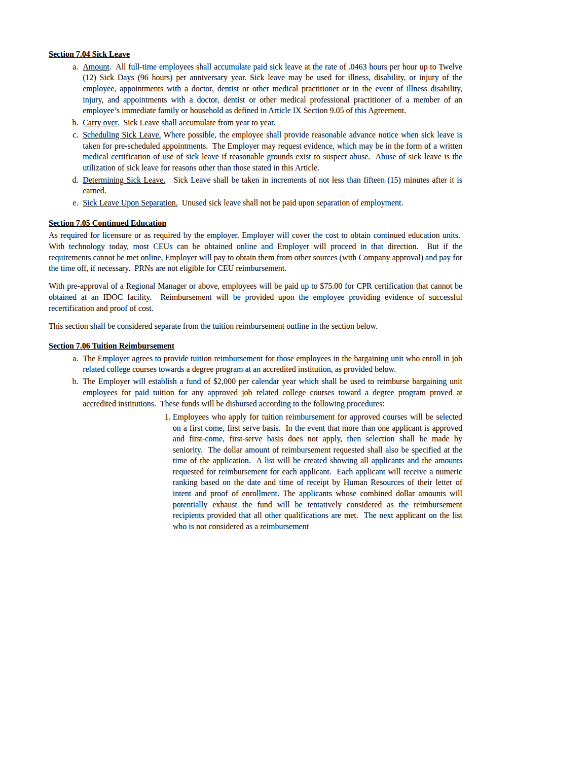Section 7.04 Sick Leave
Amount. All full-time employees shall accumulate paid sick leave at the rate of .0463 hours per hour up to Twelve (12) Sick Days (96 hours) per anniversary year. Sick leave may be used for illness, disability, or injury of the employee, appointments with a doctor, dentist or other medical practitioner or in the event of illness disability, injury, and appointments with a doctor, dentist or other medical professional practitioner of a member of an employee’s immediate family or household as defined in Article IX Section 9.05 of this Agreement.
Carry over. Sick Leave shall accumulate from year to year.
Scheduling Sick Leave. Where possible, the employee shall provide reasonable advance notice when sick leave is taken for pre-scheduled appointments. The Employer may request evidence, which may be in the form of a written medical certification of use of sick leave if reasonable grounds exist to suspect abuse. Abuse of sick leave is the utilization of sick leave for reasons other than those stated in this Article.
Determining Sick Leave. Sick Leave shall be taken in increments of not less than fifteen (15) minutes after it is earned.
Sick Leave Upon Separation. Unused sick leave shall not be paid upon separation of employment.
Section 7.05 Continued Education
As required for licensure or as required by the employer. Employer will cover the cost to obtain continued education units. With technology today, most CEUs can be obtained online and Employer will proceed in that direction. But if the requirements cannot be met online, Employer will pay to obtain them from other sources (with Company approval) and pay for the time off, if necessary. PRNs are not eligible for CEU reimbursement.
With pre-approval of a Regional Manager or above, employees will be paid up to $75.00 for CPR certification that cannot be obtained at an IDOC facility. Reimbursement will be provided upon the employee providing evidence of successful recertification and proof of cost.
This section shall be considered separate from the tuition reimbursement outline in the section below.
Section 7.06 Tuition Reimbursement
The Employer agrees to provide tuition reimbursement for those employees in the bargaining unit who enroll in job related college courses towards a degree program at an accredited institution, as provided below.
The Employer will establish a fund of $2,000 per calendar year which shall be used to reimburse bargaining unit employees for paid tuition for any approved job related college courses toward a degree program proved at accredited institutions. These funds will be disbursed according to the following procedures:
Employees who apply for tuition reimbursement for approved courses will be selected on a first come, first serve basis. In the event that more than one applicant is approved and first-come, first-serve basis does not apply, then selection shall be made by seniority. The dollar amount of reimbursement requested shall also be specified at the time of the application. A list will be created showing all applicants and the amounts requested for reimbursement for each applicant. Each applicant will receive a numeric ranking based on the date and time of receipt by Human Resources of their letter of intent and proof of enrollment. The applicants whose combined dollar amounts will potentially exhaust the fund will be tentatively considered as the reimbursement recipients provided that all other qualifications are met. The next applicant on the list who is not considered as a reimbursement